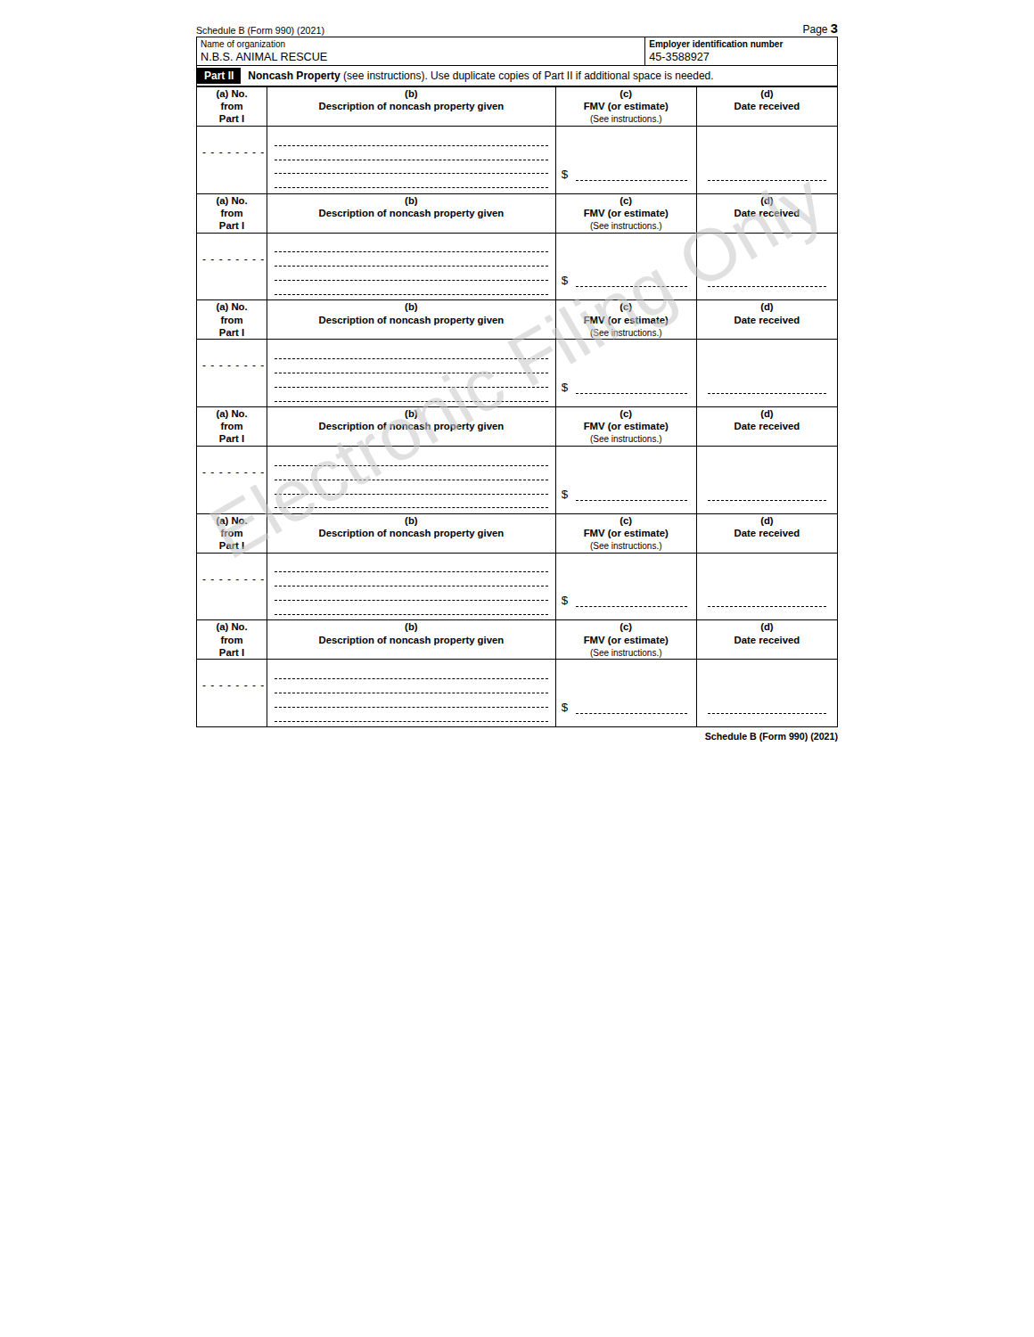Electronic Filing Only
Schedule B (Form 990) (2021)
Page 3
| Name of organization N.B.S. ANIMAL RESCUE | Employer identification number 45-3588927 |
Part II Noncash Property (see instructions). Use duplicate copies of Part II if additional space is needed.
| (a) No. from Part I | (b) Description of noncash property given | (c) FMV (or estimate) (See instructions.) | (d) Date received |
| - - - - - - - - | | $ | |
| (a) No. from Part I | (b) Description of noncash property given | (c) FMV (or estimate) (See instructions.) | (d) Date received |
| - - - - - - - - | | $ | |
| (a) No. from Part I | (b) Description of noncash property given | (c) FMV (or estimate) (See instructions.) | (d) Date received |
| - - - - - - - - | | $ | |
| (a) No. from Part I | (b) Description of noncash property given | (c) FMV (or estimate) (See instructions.) | (d) Date received |
| - - - - - - - - | | $ | |
| (a) No. from Part I | (b) Description of noncash property given | (c) FMV (or estimate) (See instructions.) | (d) Date received |
| - - - - - - - - | | $ | |
| (a) No. from Part I | (b) Description of noncash property given | (c) FMV (or estimate) (See instructions.) | (d) Date received |
| - - - - - - - - | | $ | |
Schedule B (Form 990) (2021)